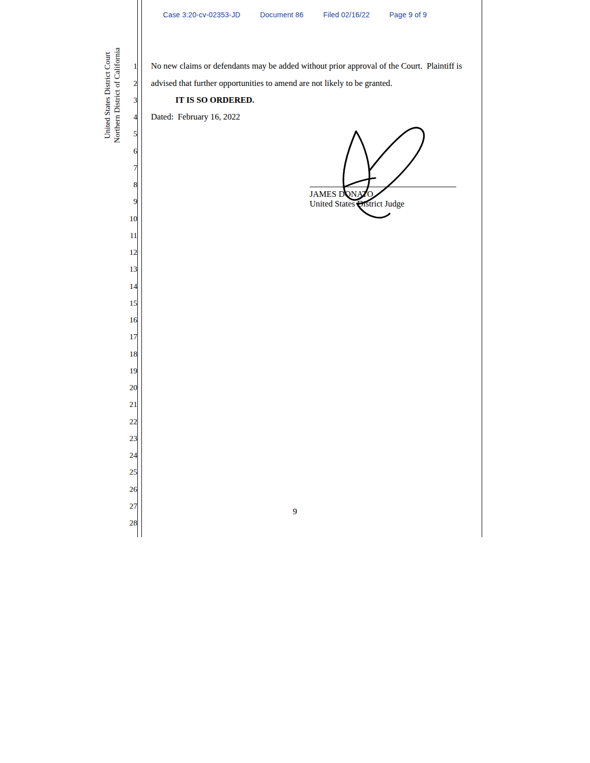Case 3:20-cv-02353-JD Document 86 Filed 02/16/22 Page 9 of 9
1
2
3
4
5
6
7
8
9
10
11
12
13
14
15
16
17
18
19
20
21
22
23
24
25
26
27
28
United States District Court
Northern District of California
No new claims or defendants may be added without prior approval of the Court. Plaintiff is
advised that further opportunities to amend are not likely to be granted.
IT IS SO ORDERED.
Dated: February 16, 2022
JAMES DONATO
United States District Judge
9